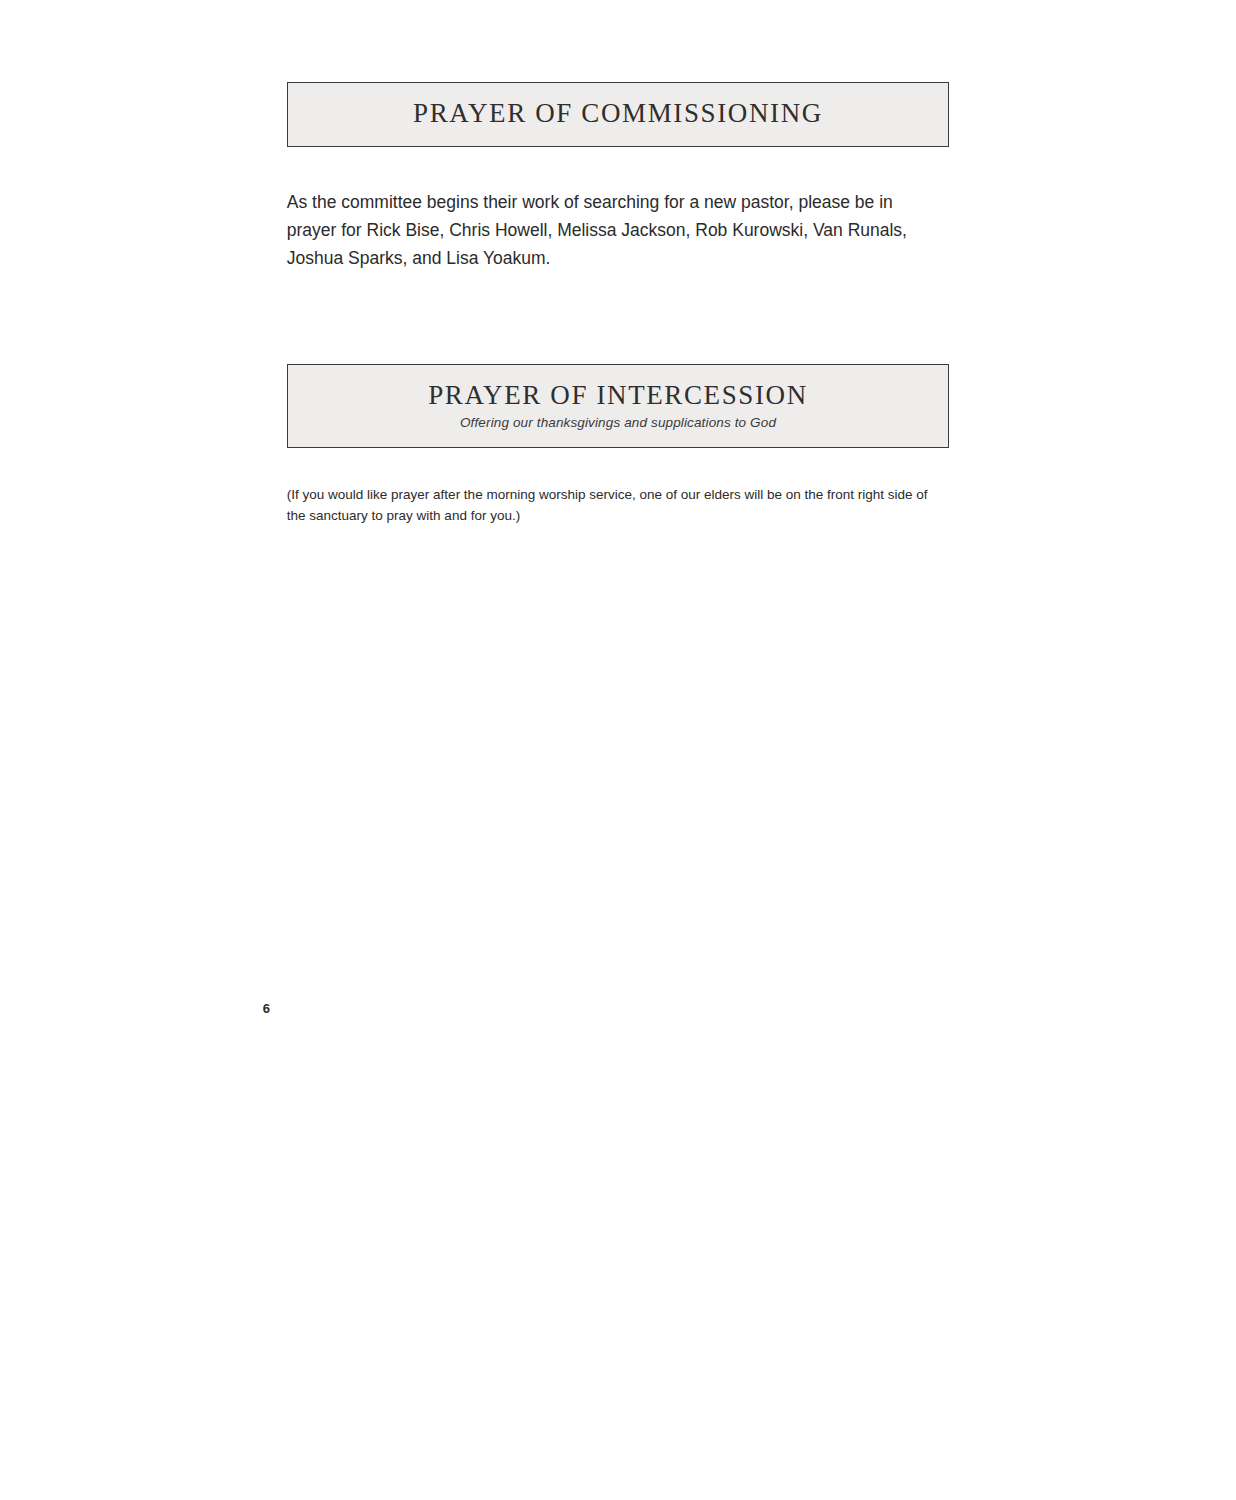Prayer of Commissioning
As the committee begins their work of searching for a new pastor, please be in prayer for Rick Bise, Chris Howell, Melissa Jackson, Rob Kurowski, Van Runals, Joshua Sparks, and Lisa Yoakum.
Prayer of Intercession
Offering our thanksgivings and supplications to God
(If you would like prayer after the morning worship service, one of our elders will be on the front right side of the sanctuary to pray with and for you.)
6